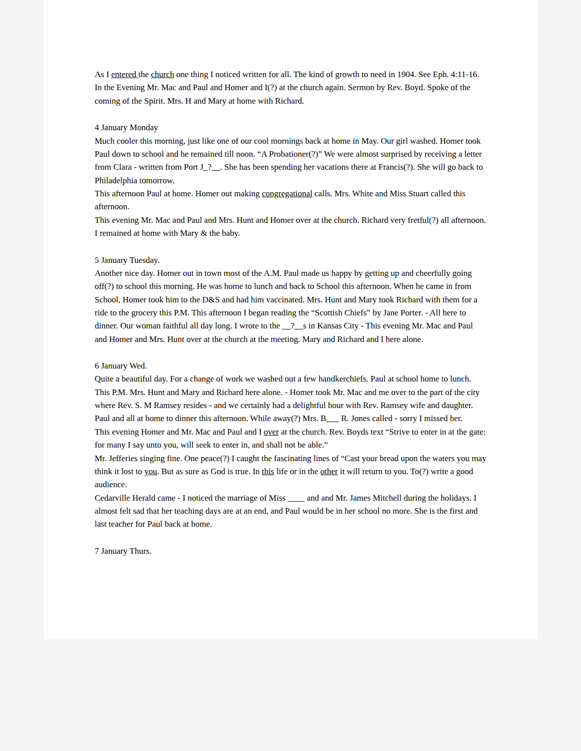As I entered the church one thing I noticed written for all. The kind of growth to need in 1904. See Eph. 4:11-16.
In the Evening Mr. Mac and Paul and Homer and I(?) at the church again. Sermon by Rev. Boyd. Spoke of the coming of the Spirit. Mrs. H and Mary at home with Richard.
4 January Monday
Much cooler this morning, just like one of our cool mornings back at home in May. Our girl washed. Homer took Paul down to school and he remained till noon. “A Probationer(?)” We were almost surprised by receiving a letter from Clara - written from Port J_?__. She has been spending her vacations there at Francis(?). She will go back to Philadelphia tomorrow.
This afternoon Paul at home. Homer out making congregational calls. Mrs. White and Miss Stuart called this afternoon.
This evening Mr. Mac and Paul and Mrs. Hunt and Homer over at the church. Richard very fretful(?) all afternoon. I remained at home with Mary & the baby.
5 January Tuesday.
Another nice day. Homer out in town most of the A.M. Paul made us happy by getting up and cheerfully going off(?) to school this morning. He was home to lunch and back to School this afternoon. When he came in from School, Homer took him to the D&S and had him vaccinated. Mrs. Hunt and Mary took Richard with them for a ride to the grocery this P.M. This afternoon I began reading the “Scottish Chiefs” by Jane Porter. - All here to dinner. Our woman faithful all day long. I wrote to the __?__s in Kansas City - This evening Mr. Mac and Paul and Homer and Mrs. Hunt over at the church at the meeting. Mary and Richard and I here alone.
6 January Wed.
Quite a beautiful day. For a change of work we washed out a few handkerchiefs. Paul at school home to lunch. This P.M. Mrs. Hunt and Mary and Richard here alone. - Homer took Mr. Mac and me over to the part of the city where Rev. S. M Ramsey resides - and we certainly had a delightful hour with Rev. Ramsey wife and daughter. Paul and all at home to dinner this afternoon. While away(?) Mrs. B___ R. Jones called - sorry I missed her.
This evening Homer and Mr. Mac and Paul and I over at the church. Rev. Boyds text “Strive to enter in at the gate: for many I say unto you, will seek to enter in, and shall not be able.”
Mr. Jefferies singing fine. One peace(?) I caught the fascinating lines of “Cast your bread upon the waters you may think it lost to you. But as sure as God is true. In this life or in the other it will return to you. To(?) write a good audience.
Cedarville Herald came - I noticed the marriage of Miss ____ and and Mr. James Mitchell during the holidays. I almost felt sad that her teaching days are at an end, and Paul would be in her school no more. She is the first and last teacher for Paul back at home.
7 January Thurs.